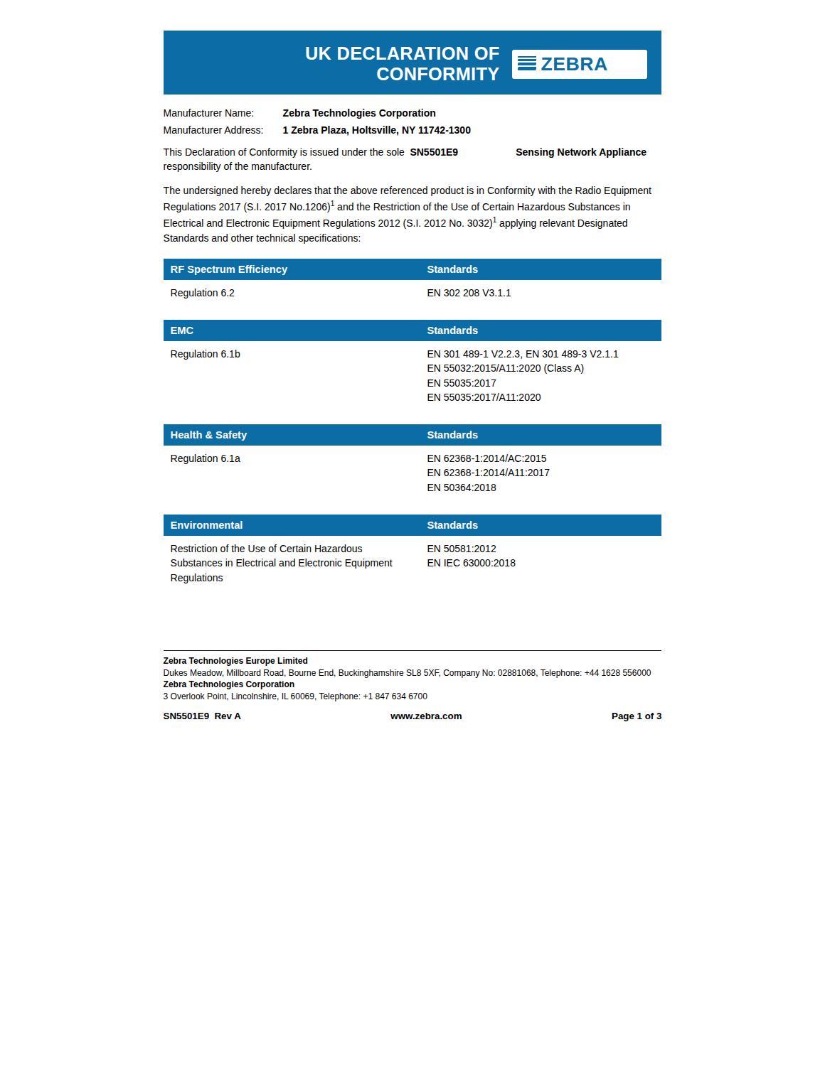UK DECLARATION OF CONFORMITY
ZEBRA
Manufacturer Name:
Zebra Technologies Corporation
Manufacturer Address:
1 Zebra Plaza, Holtsville, NY 11742-1300
This Declaration of Conformity is issued under the sole responsibility of the manufacturer.
SN5501E9
Sensing Network Appliance
The undersigned hereby declares that the above referenced product is in Conformity with the Radio Equipment Regulations 2017 (S.I. 2017 No.1206)1 and the Restriction of the Use of Certain Hazardous Substances in Electrical and Electronic Equipment Regulations 2012 (S.I. 2012 No. 3032)1 applying relevant Designated Standards and other technical specifications:
| RF Spectrum Efficiency | Standards |
| --- | --- |
| Regulation 6.2 | EN 302 208 V3.1.1 |
| EMC | Standards |
| --- | --- |
| Regulation 6.1b | EN 301 489-1 V2.2.3, EN 301 489-3 V2.1.1 EN 55032:2015/A11:2020 (Class A) EN 55035:2017 EN 55035:2017/A11:2020 |
| Health & Safety | Standards |
| --- | --- |
| Regulation 6.1a | EN 62368-1:2014/AC:2015 EN 62368-1:2014/A11:2017 EN 50364:2018 |
| Environmental | Standards |
| --- | --- |
| Restriction of the Use of Certain Hazardous Substances in Electrical and Electronic Equipment Regulations | EN 50581:2012 EN IEC 63000:2018 |
Zebra Technologies Europe Limited
Dukes Meadow, Millboard Road, Bourne End, Buckinghamshire SL8 5XF, Company No: 02881068, Telephone: +44 1628 556000
Zebra Technologies Corporation
3 Overlook Point, Lincolnshire, IL 60069, Telephone: +1 847 634 6700
SN5501E9 Rev A
www.zebra.com
Page 1 of 3